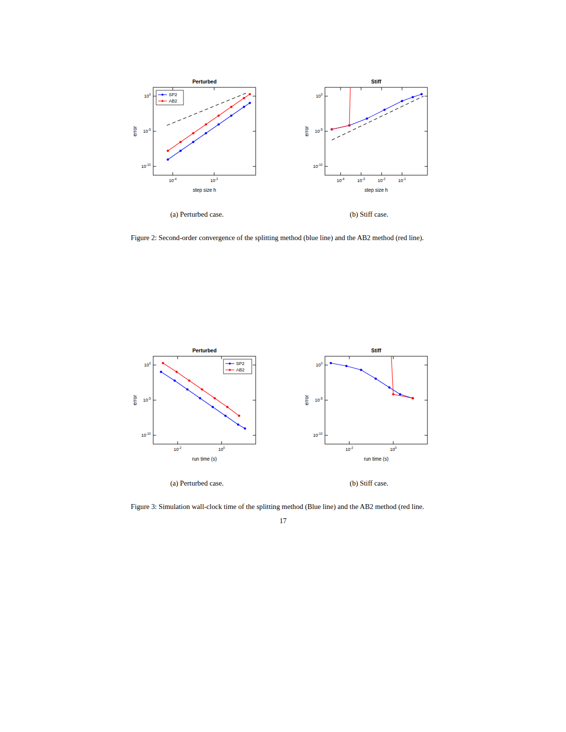Perturbed 100 10-5 10-10 10-4 10-2 step size h error SP2 AB2
(a) Perturbed case.
Stiff 100 10-5 10-10 10-4 10-3 10-2 10-1 step size h error
(b) Stiff case.
Figure 2: Second-order convergence of the splitting method (blue line) and the AB2 method (red line).
Perturbed 100 10-5 10-10 10-2 100 run time (s) error SP2 AB2
(a) Perturbed case.
Stiff 100 10-5 10-10 10-2 100 run time (s) error
(b) Stiff case.
Figure 3: Simulation wall-clock time of the splitting method (Blue line) and the AB2 method (red line.
17